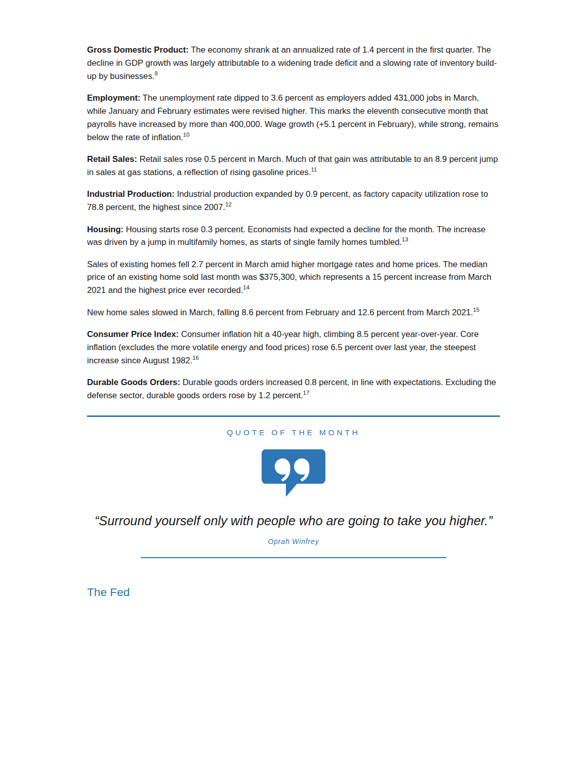Gross Domestic Product: The economy shrank at an annualized rate of 1.4 percent in the first quarter. The decline in GDP growth was largely attributable to a widening trade deficit and a slowing rate of inventory build-up by businesses.9
Employment: The unemployment rate dipped to 3.6 percent as employers added 431,000 jobs in March, while January and February estimates were revised higher. This marks the eleventh consecutive month that payrolls have increased by more than 400,000. Wage growth (+5.1 percent in February), while strong, remains below the rate of inflation.10
Retail Sales: Retail sales rose 0.5 percent in March. Much of that gain was attributable to an 8.9 percent jump in sales at gas stations, a reflection of rising gasoline prices.11
Industrial Production: Industrial production expanded by 0.9 percent, as factory capacity utilization rose to 78.8 percent, the highest since 2007.12
Housing: Housing starts rose 0.3 percent. Economists had expected a decline for the month. The increase was driven by a jump in multifamily homes, as starts of single family homes tumbled.13
Sales of existing homes fell 2.7 percent in March amid higher mortgage rates and home prices. The median price of an existing home sold last month was $375,300, which represents a 15 percent increase from March 2021 and the highest price ever recorded.14
New home sales slowed in March, falling 8.6 percent from February and 12.6 percent from March 2021.15
Consumer Price Index: Consumer inflation hit a 40-year high, climbing 8.5 percent year-over-year. Core inflation (excludes the more volatile energy and food prices) rose 6.5 percent over last year, the steepest increase since August 1982.16
Durable Goods Orders: Durable goods orders increased 0.8 percent, in line with expectations. Excluding the defense sector, durable goods orders rose by 1.2 percent.17
Quote of the Month
“Surround yourself only with people who are going to take you higher.”
Oprah Winfrey
The Fed